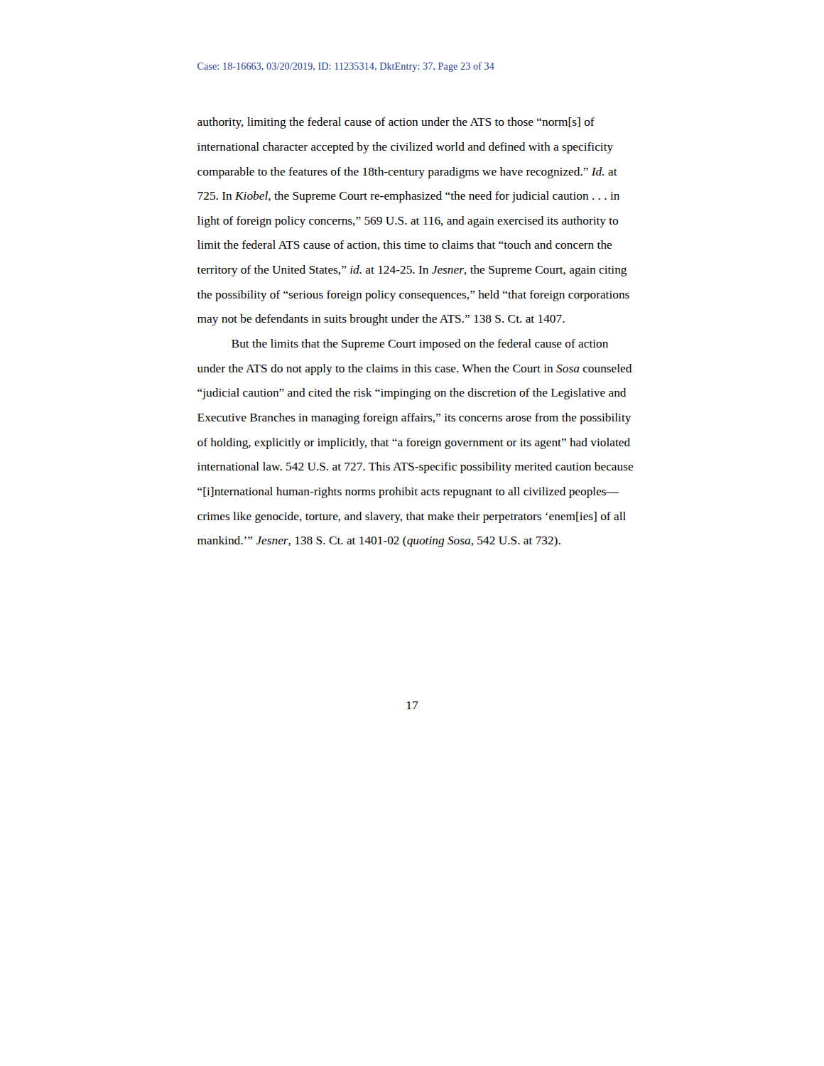Case: 18-16663, 03/20/2019, ID: 11235314, DktEntry: 37, Page 23 of 34
authority, limiting the federal cause of action under the ATS to those “norm[s] of international character accepted by the civilized world and defined with a specificity comparable to the features of the 18th-century paradigms we have recognized.” Id. at 725. In Kiobel, the Supreme Court re-emphasized “the need for judicial caution . . . in light of foreign policy concerns,” 569 U.S. at 116, and again exercised its authority to limit the federal ATS cause of action, this time to claims that “touch and concern the territory of the United States,” id. at 124-25. In Jesner, the Supreme Court, again citing the possibility of “serious foreign policy consequences,” held “that foreign corporations may not be defendants in suits brought under the ATS.” 138 S. Ct. at 1407.
But the limits that the Supreme Court imposed on the federal cause of action under the ATS do not apply to the claims in this case. When the Court in Sosa counseled “judicial caution” and cited the risk “impinging on the discretion of the Legislative and Executive Branches in managing foreign affairs,” its concerns arose from the possibility of holding, explicitly or implicitly, that “a foreign government or its agent” had violated international law. 542 U.S. at 727. This ATS-specific possibility merited caution because “[i]nternational human-rights norms prohibit acts repugnant to all civilized peoples—crimes like genocide, torture, and slavery, that make their perpetrators ‘enem[ies] of all mankind.’” Jesner, 138 S. Ct. at 1401-02 (quoting Sosa, 542 U.S. at 732).
17